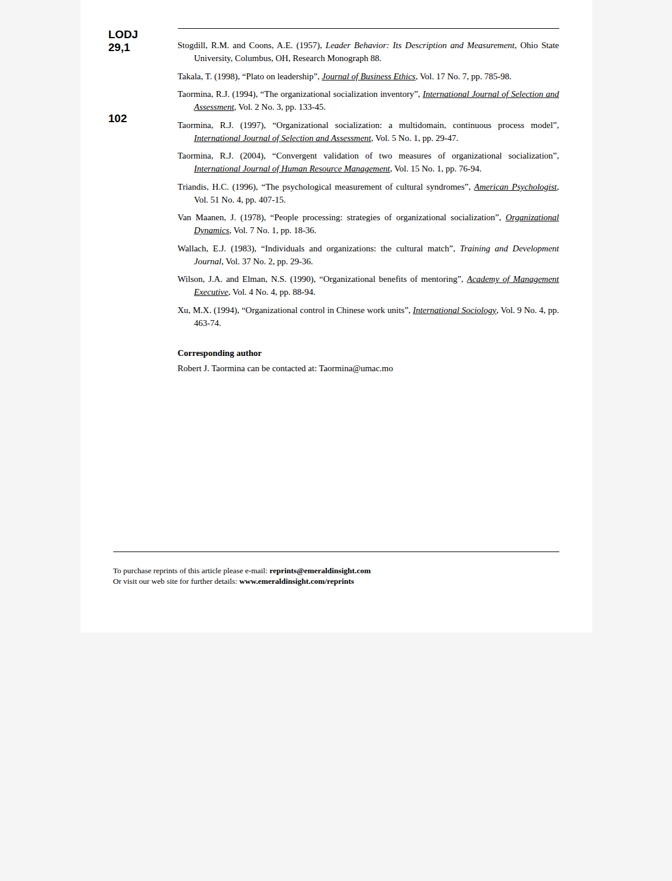LODJ
29,1
102
Stogdill, R.M. and Coons, A.E. (1957), Leader Behavior: Its Description and Measurement, Ohio State University, Columbus, OH, Research Monograph 88.
Takala, T. (1998), “Plato on leadership”, Journal of Business Ethics, Vol. 17 No. 7, pp. 785-98.
Taormina, R.J. (1994), “The organizational socialization inventory”, International Journal of Selection and Assessment, Vol. 2 No. 3, pp. 133-45.
Taormina, R.J. (1997), “Organizational socialization: a multidomain, continuous process model”, International Journal of Selection and Assessment, Vol. 5 No. 1, pp. 29-47.
Taormina, R.J. (2004), “Convergent validation of two measures of organizational socialization”, International Journal of Human Resource Management, Vol. 15 No. 1, pp. 76-94.
Triandis, H.C. (1996), “The psychological measurement of cultural syndromes”, American Psychologist, Vol. 51 No. 4, pp. 407-15.
Van Maanen, J. (1978), “People processing: strategies of organizational socialization”, Organizational Dynamics, Vol. 7 No. 1, pp. 18-36.
Wallach, E.J. (1983), “Individuals and organizations: the cultural match”, Training and Development Journal, Vol. 37 No. 2, pp. 29-36.
Wilson, J.A. and Elman, N.S. (1990), “Organizational benefits of mentoring”, Academy of Management Executive, Vol. 4 No. 4, pp. 88-94.
Xu, M.X. (1994), “Organizational control in Chinese work units”, International Sociology, Vol. 9 No. 4, pp. 463-74.
Corresponding author
Robert J. Taormina can be contacted at: Taormina@umac.mo
To purchase reprints of this article please e-mail: reprints@emeraldinsight.com
Or visit our web site for further details: www.emeraldinsight.com/reprints